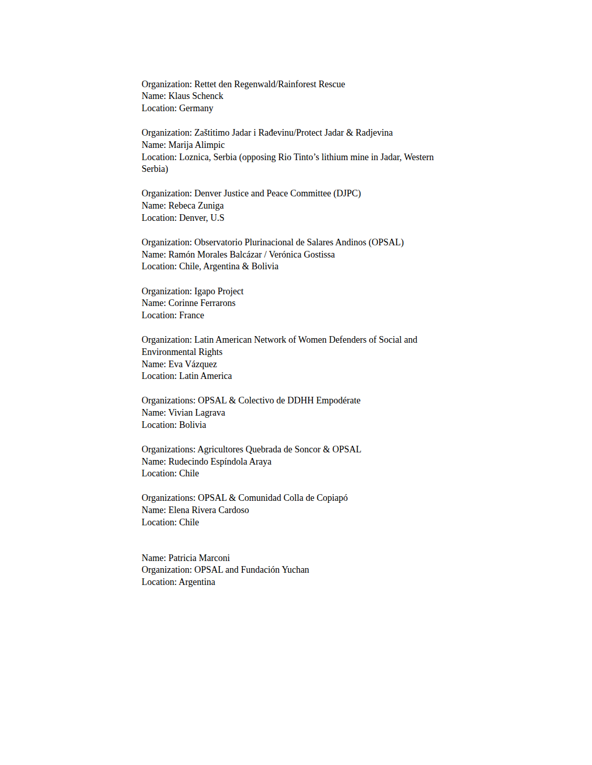Organization: Rettet den Regenwald/Rainforest Rescue
Name: Klaus Schenck
Location: Germany
Organization: Zaštitimo Jadar i Rađevinu/Protect Jadar & Radjevina
Name: Marija Alimpic
Location: Loznica, Serbia (opposing Rio Tinto’s lithium mine in Jadar, Western Serbia)
Organization: Denver Justice and Peace Committee (DJPC)
Name: Rebeca Zuniga
Location: Denver, U.S
Organization: Observatorio Plurinacional de Salares Andinos (OPSAL)
Name: Ramón Morales Balcázar / Verónica Gostissa
Location: Chile, Argentina & Bolivia
Organization: Igapo Project
Name: Corinne Ferrarons
Location: France
Organization: Latin American Network of Women Defenders of Social and Environmental Rights
Name: Eva Vázquez
Location: Latin America
Organizations: OPSAL & Colectivo de DDHH Empodérate
Name: Vivian Lagrava
Location: Bolivia
Organizations: Agricultores Quebrada de Soncor & OPSAL
Name: Rudecindo Espíndola Araya
Location: Chile
Organizations: OPSAL & Comunidad Colla de Copiapó
Name: Elena Rivera Cardoso
Location: Chile
Name: Patricia Marconi
Organization: OPSAL and Fundación Yuchan
Location: Argentina